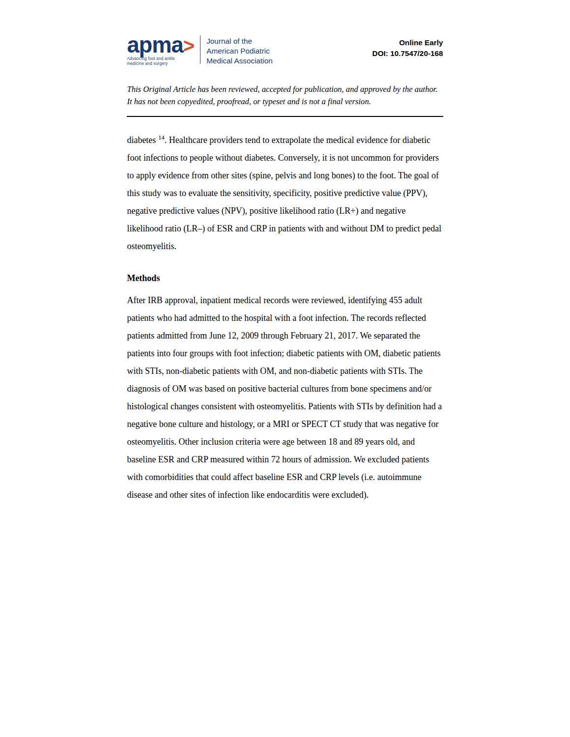apma>
Advancing foot and ankle
medicine and surgery
Journal of the
American Podiatric
Medical Association
Online Early
DOI: 10.7547/20-168
This Original Article has been reviewed, accepted for publication, and approved by the author. It has not been copyedited, proofread, or typeset and is not a final version.
diabetes 14. Healthcare providers tend to extrapolate the medical evidence for diabetic foot infections to people without diabetes. Conversely, it is not uncommon for providers to apply evidence from other sites (spine, pelvis and long bones) to the foot. The goal of this study was to evaluate the sensitivity, specificity, positive predictive value (PPV), negative predictive values (NPV), positive likelihood ratio (LR+) and negative likelihood ratio (LR–) of ESR and CRP in patients with and without DM to predict pedal osteomyelitis.
Methods
After IRB approval, inpatient medical records were reviewed, identifying 455 adult patients who had admitted to the hospital with a foot infection. The records reflected patients admitted from June 12, 2009 through February 21, 2017. We separated the patients into four groups with foot infection; diabetic patients with OM, diabetic patients with STIs, non-diabetic patients with OM, and non-diabetic patients with STIs. The diagnosis of OM was based on positive bacterial cultures from bone specimens and/or histological changes consistent with osteomyelitis. Patients with STIs by definition had a negative bone culture and histology, or a MRI or SPECT CT study that was negative for osteomyelitis. Other inclusion criteria were age between 18 and 89 years old, and baseline ESR and CRP measured within 72 hours of admission. We excluded patients with comorbidities that could affect baseline ESR and CRP levels (i.e. autoimmune disease and other sites of infection like endocarditis were excluded).